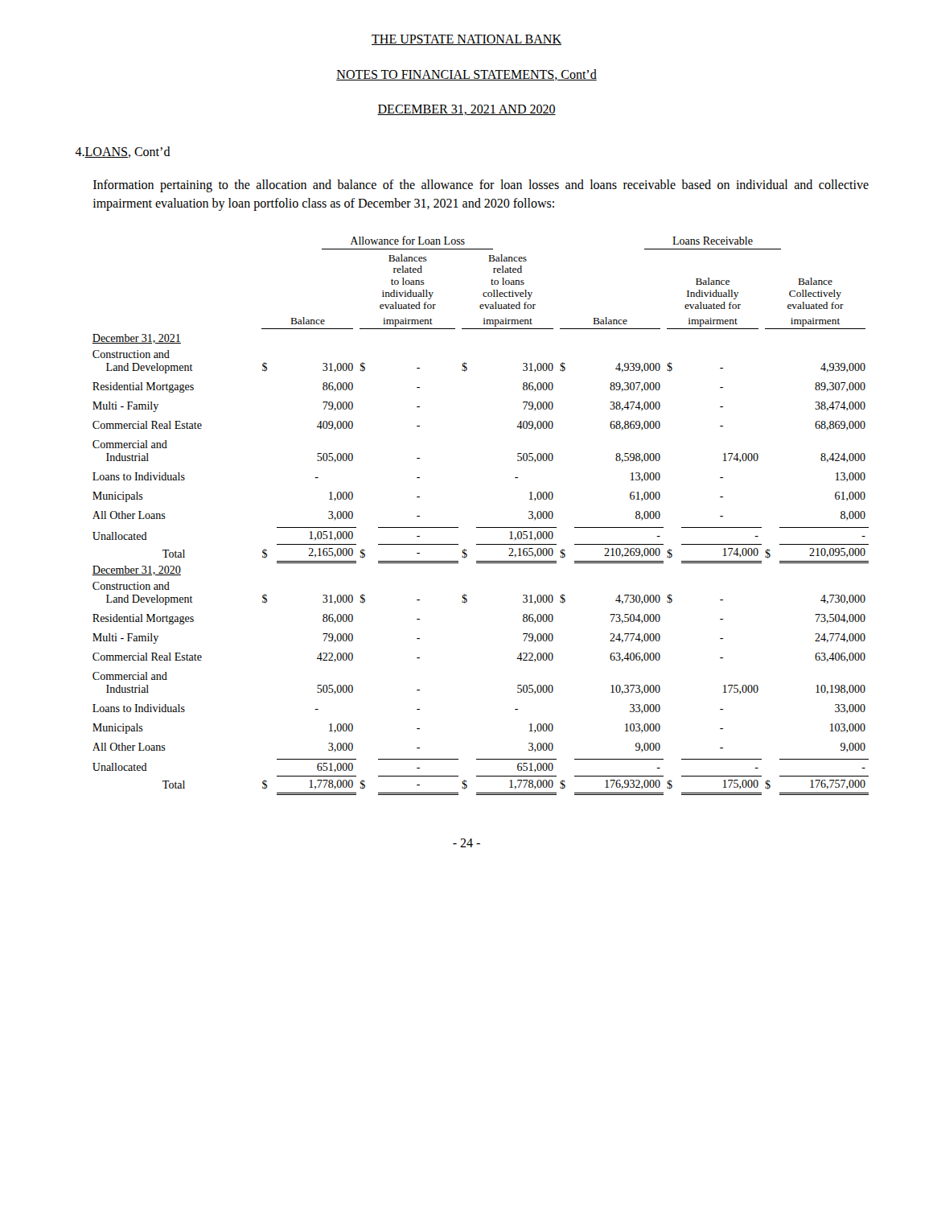THE UPSTATE NATIONAL BANK
NOTES TO FINANCIAL STATEMENTS, Cont’d
DECEMBER 31, 2021 AND 2020
4. LOANS, Cont’d
Information pertaining to the allocation and balance of the allowance for loan losses and loans receivable based on individual and collective impairment evaluation by loan portfolio class as of December 31, 2021 and 2020 follows:
| | Allowance for Loan Loss | Loans Receivable |
| | | Balances related to loans individually evaluated for | Balances related to loans collectively evaluated for | | Balance Individually evaluated for | Balance Collectively evaluated for |
| | Balance | impairment | impairment | Balance | impairment | impairment |
| December 31, 2021 | |
| Construction and Land Development | $ | 31,000 | $ | - | $ | 31,000 | $ | 4,939,000 | $ | - | | 4,939,000 |
| Residential Mortgages | | 86,000 | | - | | 86,000 | | 89,307,000 | | - | | 89,307,000 |
| Multi - Family | | 79,000 | | - | | 79,000 | | 38,474,000 | | - | | 38,474,000 |
| Commercial Real Estate | | 409,000 | | - | | 409,000 | | 68,869,000 | | - | | 68,869,000 |
| Commercial and Industrial | | 505,000 | | - | | 505,000 | | 8,598,000 | | 174,000 | | 8,424,000 |
| Loans to Individuals | | - | | - | | - | | 13,000 | | - | | 13,000 |
| Municipals | | 1,000 | | - | | 1,000 | | 61,000 | | - | | 61,000 |
| All Other Loans | | 3,000 | | - | | 3,000 | | 8,000 | | - | | 8,000 |
| Unallocated | | 1,051,000 | | - | | 1,051,000 | | - | | - | | - |
| Total | $ | 2,165,000 | $ | - | $ | 2,165,000 | $ | 210,269,000 | $ | 174,000 | $ | 210,095,000 |
| December 31, 2020 | |
| Construction and Land Development | $ | 31,000 | $ | - | $ | 31,000 | $ | 4,730,000 | $ | - | | 4,730,000 |
| Residential Mortgages | | 86,000 | | - | | 86,000 | | 73,504,000 | | - | | 73,504,000 |
| Multi - Family | | 79,000 | | - | | 79,000 | | 24,774,000 | | - | | 24,774,000 |
| Commercial Real Estate | | 422,000 | | - | | 422,000 | | 63,406,000 | | - | | 63,406,000 |
| Commercial and Industrial | | 505,000 | | - | | 505,000 | | 10,373,000 | | 175,000 | | 10,198,000 |
| Loans to Individuals | | - | | - | | - | | 33,000 | | - | | 33,000 |
| Municipals | | 1,000 | | - | | 1,000 | | 103,000 | | - | | 103,000 |
| All Other Loans | | 3,000 | | - | | 3,000 | | 9,000 | | - | | 9,000 |
| Unallocated | | 651,000 | | - | | 651,000 | | - | | - | | - |
| Total | $ | 1,778,000 | $ | - | $ | 1,778,000 | $ | 176,932,000 | $ | 175,000 | $ | 176,757,000 |
- 24 -